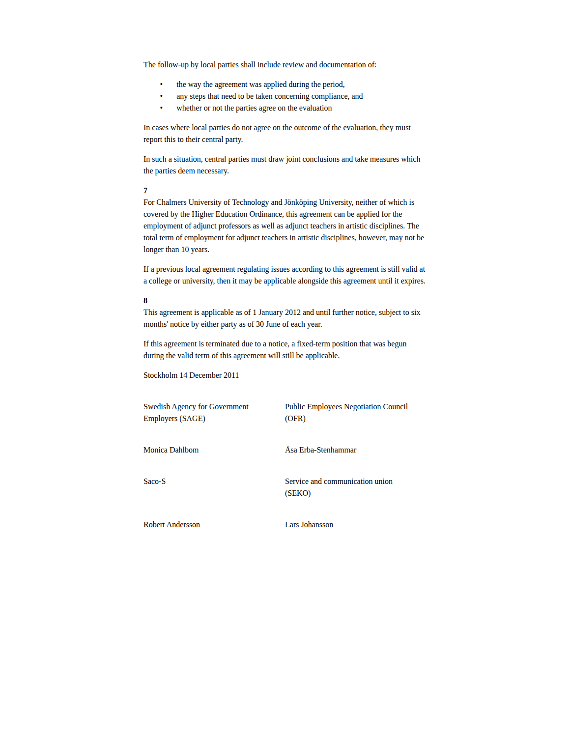The follow-up by local parties shall include review and documentation of:
the way the agreement was applied during the period,
any steps that need to be taken concerning compliance, and
whether or not the parties agree on the evaluation
In cases where local parties do not agree on the outcome of the evaluation, they must report this to their central party.
In such a situation, central parties must draw joint conclusions and take measures which the parties deem necessary.
7
For Chalmers University of Technology and Jönköping University, neither of which is covered by the Higher Education Ordinance, this agreement can be applied for the employment of adjunct professors as well as adjunct teachers in artistic disciplines. The total term of employment for adjunct teachers in artistic disciplines, however, may not be longer than 10 years.
If a previous local agreement regulating issues according to this agreement is still valid at a college or university, then it may be applicable alongside this agreement until it expires.
8
This agreement is applicable as of 1 January 2012 and until further notice, subject to six months' notice by either party as of 30 June of each year.
If this agreement is terminated due to a notice, a fixed-term position that was begun during the valid term of this agreement will still be applicable.
Stockholm 14 December 2011
Swedish Agency for Government
Employers (SAGE)
Public Employees Negotiation Council
(OFR)
Monica Dahlbom
Åsa Erba-Stenhammar
Saco-S
Service and communication union (SEKO)
Robert Andersson
Lars Johansson